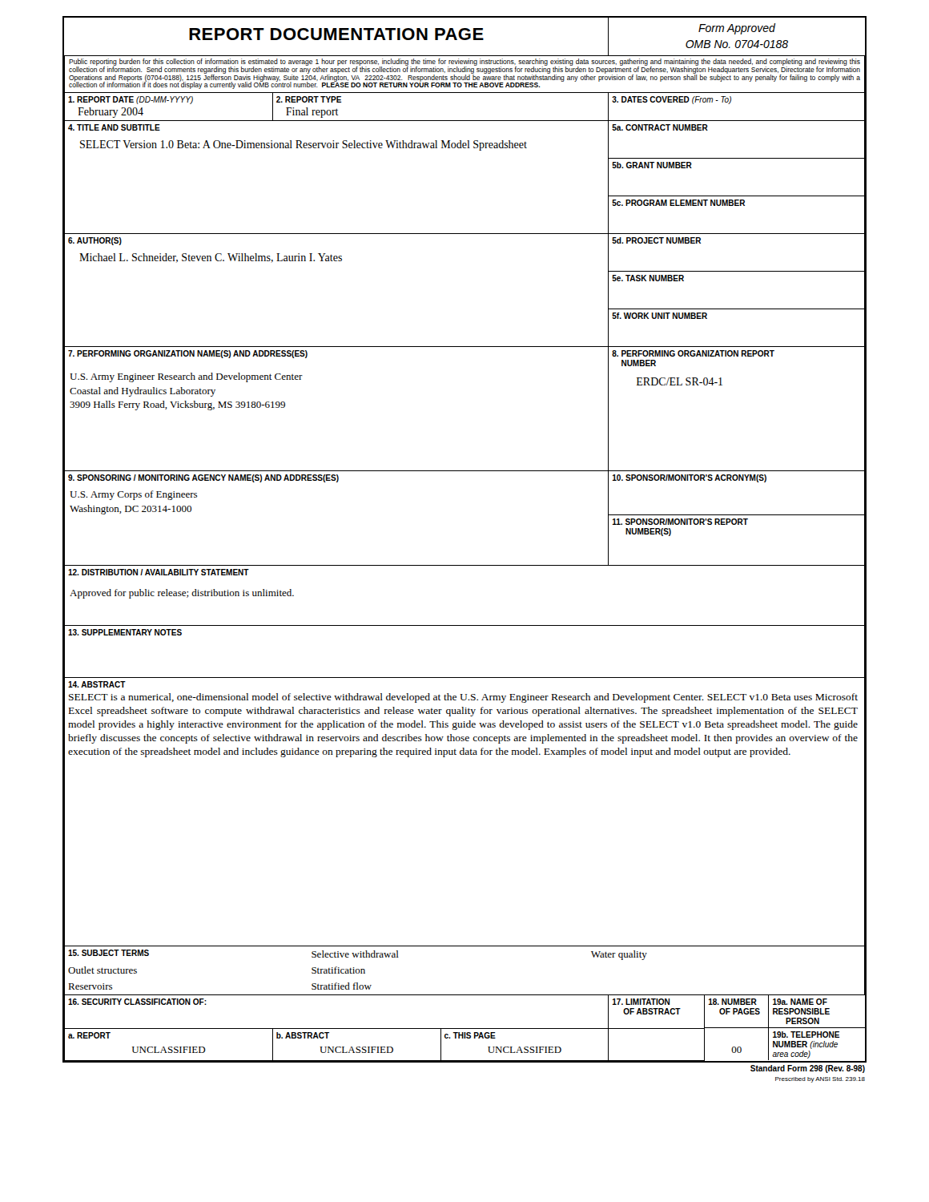| REPORT DOCUMENTATION PAGE | Form Approved OMB No. 0704-0188 |
| Public reporting burden for this collection of information is estimated to average 1 hour per response, including the time for reviewing instructions, searching existing data sources, gathering and maintaining the data needed, and completing and reviewing this collection of information. Send comments regarding this burden estimate or any other aspect of this collection of information, including suggestions for reducing this burden to Department of Defense, Washington Headquarters Services, Directorate for Information Operations and Reports (0704-0188), 1215 Jefferson Davis Highway, Suite 1204, Arlington, VA 22202-4302. Respondents should be aware that notwithstanding any other provision of law, no person shall be subject to any penalty for failing to comply with a collection of information if it does not display a currently valid OMB control number. PLEASE DO NOT RETURN YOUR FORM TO THE ABOVE ADDRESS. |
| 1. REPORT DATE (DD-MM-YYYY) February 2004 | 2. REPORT TYPE Final report | 3. DATES COVERED (From - To) |
| 4. TITLE AND SUBTITLE SELECT Version 1.0 Beta: A One-Dimensional Reservoir Selective Withdrawal Model Spreadsheet | 5a. CONTRACT NUMBER |
| 5b. GRANT NUMBER |
| 5c. PROGRAM ELEMENT NUMBER |
| 6. AUTHOR(S) Michael L. Schneider, Steven C. Wilhelms, Laurin I. Yates | 5d. PROJECT NUMBER |
| 5e. TASK NUMBER |
| 5f. WORK UNIT NUMBER |
| 7. PERFORMING ORGANIZATION NAME(S) AND ADDRESS(ES) U.S. Army Engineer Research and Development Center Coastal and Hydraulics Laboratory 3909 Halls Ferry Road, Vicksburg, MS 39180-6199 | 8. PERFORMING ORGANIZATION REPORT NUMBER ERDC/EL SR-04-1 |
| 9. SPONSORING / MONITORING AGENCY NAME(S) AND ADDRESS(ES) U.S. Army Corps of Engineers Washington, DC 20314-1000 | 10. SPONSOR/MONITOR'S ACRONYM(S) |
| 11. SPONSOR/MONITOR'S REPORT NUMBER(S) |
| 12. DISTRIBUTION / AVAILABILITY STATEMENT Approved for public release; distribution is unlimited. |
| 13. SUPPLEMENTARY NOTES |
| 14. ABSTRACT SELECT is a numerical, one-dimensional model of selective withdrawal developed at the U.S. Army Engineer Research and Development Center. SELECT v1.0 Beta uses Microsoft Excel spreadsheet software to compute withdrawal characteristics and release water quality for various operational alternatives. The spreadsheet implementation of the SELECT model provides a highly interactive environment for the application of the model. This guide was developed to assist users of the SELECT v1.0 Beta spreadsheet model. The guide briefly discusses the concepts of selective withdrawal in reservoirs and describes how those concepts are implemented in the spreadsheet model. It then provides an overview of the execution of the spreadsheet model and includes guidance on preparing the required input data for the model. Examples of model input and model output are provided. |
| / 15. SUBJECT TERMS / Selective withdrawal / Water quality / / Outlet structures / Stratification / / / Reservoirs / Stratified flow / / |
| 16. SECURITY CLASSIFICATION OF: | 17. LIMITATION OF ABSTRACT | / 18. NUMBER OF PAGES / 19a. NAME OF RESPONSIBLE PERSON / |
| a. REPORT UNCLASSIFIED | b. ABSTRACT UNCLASSIFIED | c. THIS PAGE UNCLASSIFIED | | / 00 / 19b. TELEPHONE NUMBER (include area code) / |
Standard Form 298 (Rev. 8-98)
Prescribed by ANSI Std. 239.18